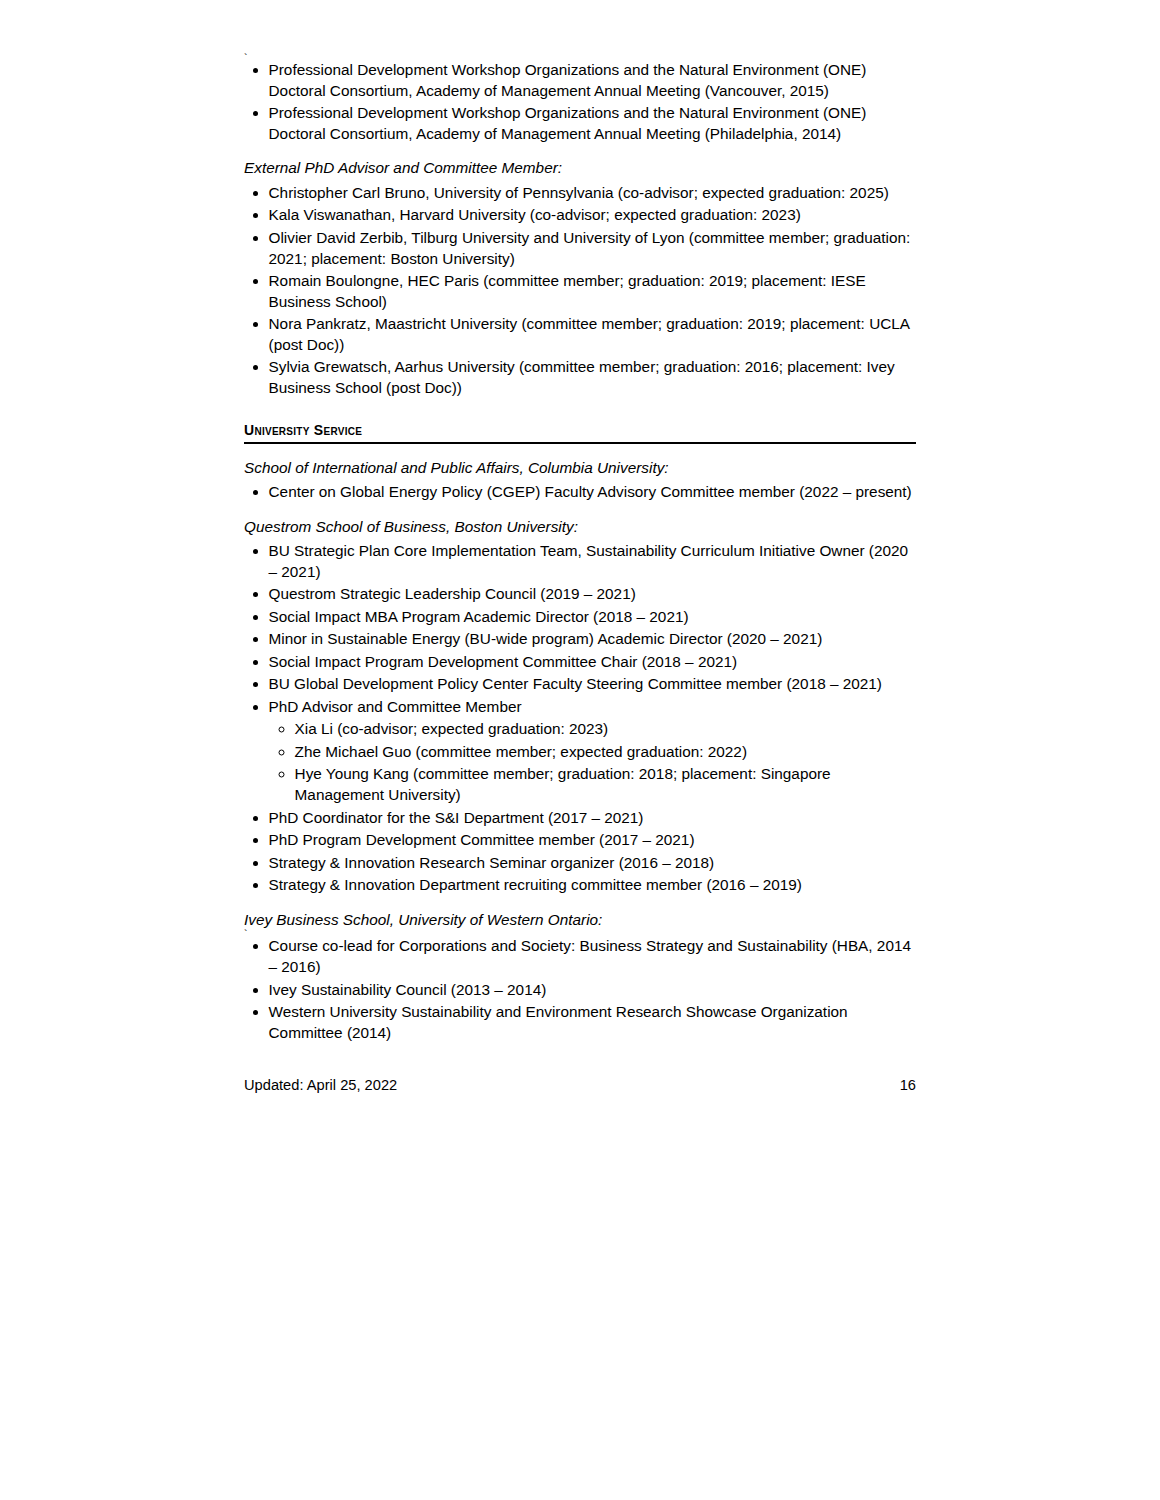`
Professional Development Workshop Organizations and the Natural Environment (ONE) Doctoral Consortium, Academy of Management Annual Meeting (Vancouver, 2015)
Professional Development Workshop Organizations and the Natural Environment (ONE) Doctoral Consortium, Academy of Management Annual Meeting (Philadelphia, 2014)
External PhD Advisor and Committee Member:
Christopher Carl Bruno, University of Pennsylvania (co-advisor; expected graduation: 2025)
Kala Viswanathan, Harvard University (co-advisor; expected graduation: 2023)
Olivier David Zerbib, Tilburg University and University of Lyon (committee member; graduation: 2021; placement: Boston University)
Romain Boulongne, HEC Paris (committee member; graduation: 2019; placement: IESE Business School)
Nora Pankratz, Maastricht University (committee member; graduation: 2019; placement: UCLA (post Doc))
Sylvia Grewatsch, Aarhus University (committee member; graduation: 2016; placement: Ivey Business School (post Doc))
University Service
School of International and Public Affairs, Columbia University:
Center on Global Energy Policy (CGEP) Faculty Advisory Committee member (2022 – present)
Questrom School of Business, Boston University:
BU Strategic Plan Core Implementation Team, Sustainability Curriculum Initiative Owner (2020 – 2021)
Questrom Strategic Leadership Council (2019 – 2021)
Social Impact MBA Program Academic Director (2018 – 2021)
Minor in Sustainable Energy (BU-wide program) Academic Director (2020 – 2021)
Social Impact Program Development Committee Chair (2018 – 2021)
BU Global Development Policy Center Faculty Steering Committee member (2018 – 2021)
PhD Advisor and Committee Member
Xia Li (co-advisor; expected graduation: 2023)
Zhe Michael Guo (committee member; expected graduation: 2022)
Hye Young Kang (committee member; graduation: 2018; placement: Singapore Management University)
PhD Coordinator for the S&I Department (2017 – 2021)
PhD Program Development Committee member (2017 – 2021)
Strategy & Innovation Research Seminar organizer (2016 – 2018)
Strategy & Innovation Department recruiting committee member (2016 – 2019)
Ivey Business School, University of Western Ontario:
`
Course co-lead for Corporations and Society: Business Strategy and Sustainability (HBA, 2014 – 2016)
Ivey Sustainability Council (2013 – 2014)
Western University Sustainability and Environment Research Showcase Organization Committee (2014)
Updated: April 25, 2022 16